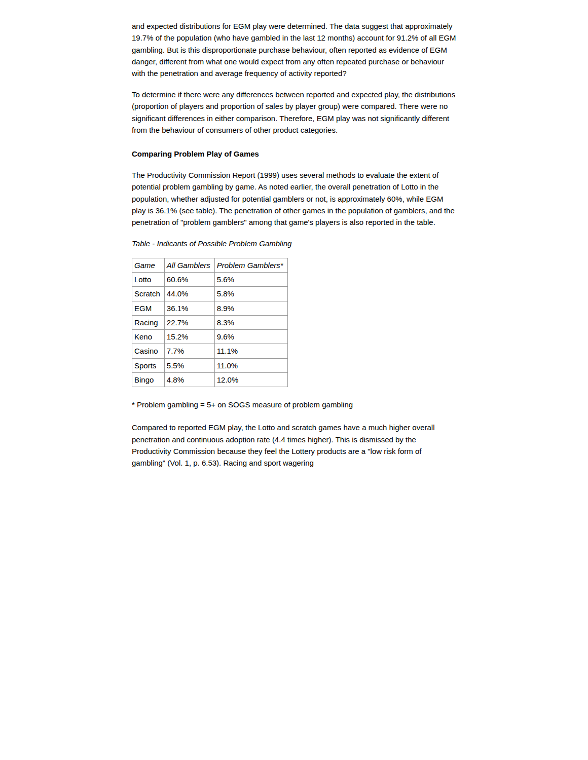and expected distributions for EGM play were determined. The data suggest that approximately 19.7% of the population (who have gambled in the last 12 months) account for 91.2% of all EGM gambling. But is this disproportionate purchase behaviour, often reported as evidence of EGM danger, different from what one would expect from any often repeated purchase or behaviour with the penetration and average frequency of activity reported?
To determine if there were any differences between reported and expected play, the distributions (proportion of players and proportion of sales by player group) were compared. There were no significant differences in either comparison. Therefore, EGM play was not significantly different from the behaviour of consumers of other product categories.
Comparing Problem Play of Games
The Productivity Commission Report (1999) uses several methods to evaluate the extent of potential problem gambling by game. As noted earlier, the overall penetration of Lotto in the population, whether adjusted for potential gamblers or not, is approximately 60%, while EGM play is 36.1% (see table). The penetration of other games in the population of gamblers, and the penetration of "problem gamblers" among that game's players is also reported in the table.
Table - Indicants of Possible Problem Gambling
| Game | All Gamblers | Problem Gamblers* |
| Lotto | 60.6% | 5.6% |
| Scratch | 44.0% | 5.8% |
| EGM | 36.1% | 8.9% |
| Racing | 22.7% | 8.3% |
| Keno | 15.2% | 9.6% |
| Casino | 7.7% | 11.1% |
| Sports | 5.5% | 11.0% |
| Bingo | 4.8% | 12.0% |
* Problem gambling = 5+ on SOGS measure of problem gambling
Compared to reported EGM play, the Lotto and scratch games have a much higher overall penetration and continuous adoption rate (4.4 times higher). This is dismissed by the Productivity Commission because they feel the Lottery products are a "low risk form of gambling" (Vol. 1, p. 6.53). Racing and sport wagering